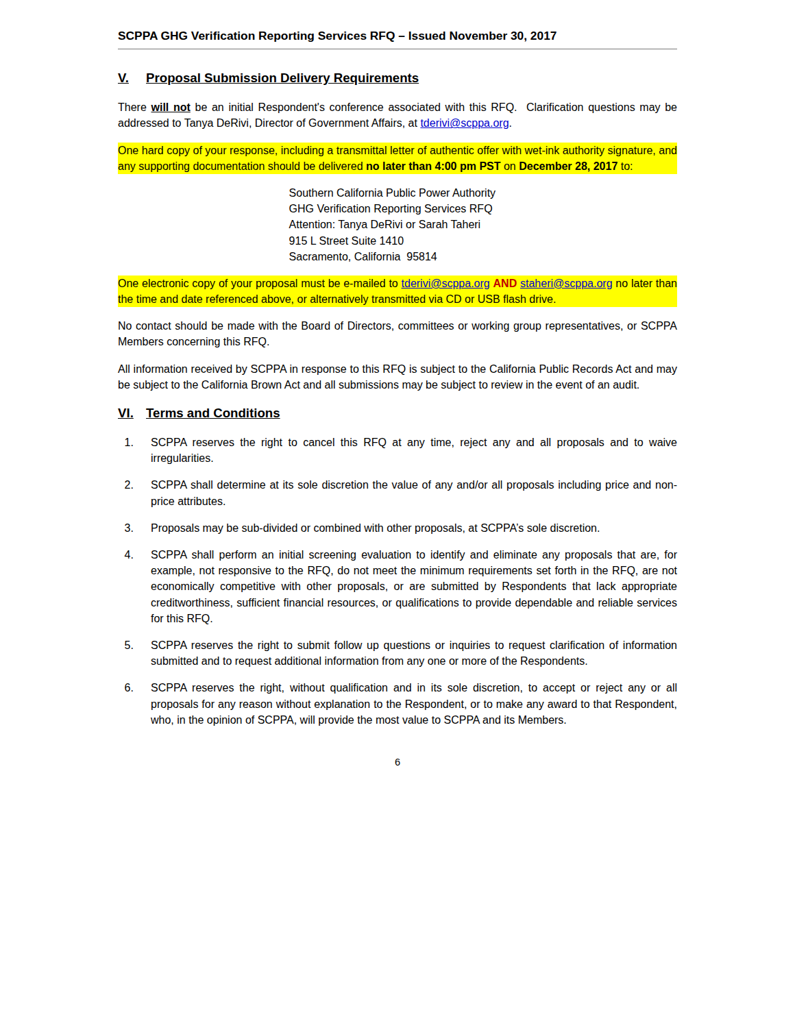SCPPA GHG Verification Reporting Services RFQ – Issued November 30, 2017
V. Proposal Submission Delivery Requirements
There will not be an initial Respondent's conference associated with this RFQ. Clarification questions may be addressed to Tanya DeRivi, Director of Government Affairs, at tderivi@scppa.org.
One hard copy of your response, including a transmittal letter of authentic offer with wet-ink authority signature, and any supporting documentation should be delivered no later than 4:00 pm PST on December 28, 2017 to:
Southern California Public Power Authority
GHG Verification Reporting Services RFQ
Attention: Tanya DeRivi or Sarah Taheri
915 L Street Suite 1410
Sacramento, California 95814
One electronic copy of your proposal must be e-mailed to tderivi@scppa.org AND staheri@scppa.org no later than the time and date referenced above, or alternatively transmitted via CD or USB flash drive.
No contact should be made with the Board of Directors, committees or working group representatives, or SCPPA Members concerning this RFQ.
All information received by SCPPA in response to this RFQ is subject to the California Public Records Act and may be subject to the California Brown Act and all submissions may be subject to review in the event of an audit.
VI. Terms and Conditions
SCPPA reserves the right to cancel this RFQ at any time, reject any and all proposals and to waive irregularities.
SCPPA shall determine at its sole discretion the value of any and/or all proposals including price and non-price attributes.
Proposals may be sub-divided or combined with other proposals, at SCPPA’s sole discretion.
SCPPA shall perform an initial screening evaluation to identify and eliminate any proposals that are, for example, not responsive to the RFQ, do not meet the minimum requirements set forth in the RFQ, are not economically competitive with other proposals, or are submitted by Respondents that lack appropriate creditworthiness, sufficient financial resources, or qualifications to provide dependable and reliable services for this RFQ.
SCPPA reserves the right to submit follow up questions or inquiries to request clarification of information submitted and to request additional information from any one or more of the Respondents.
SCPPA reserves the right, without qualification and in its sole discretion, to accept or reject any or all proposals for any reason without explanation to the Respondent, or to make any award to that Respondent, who, in the opinion of SCPPA, will provide the most value to SCPPA and its Members.
6